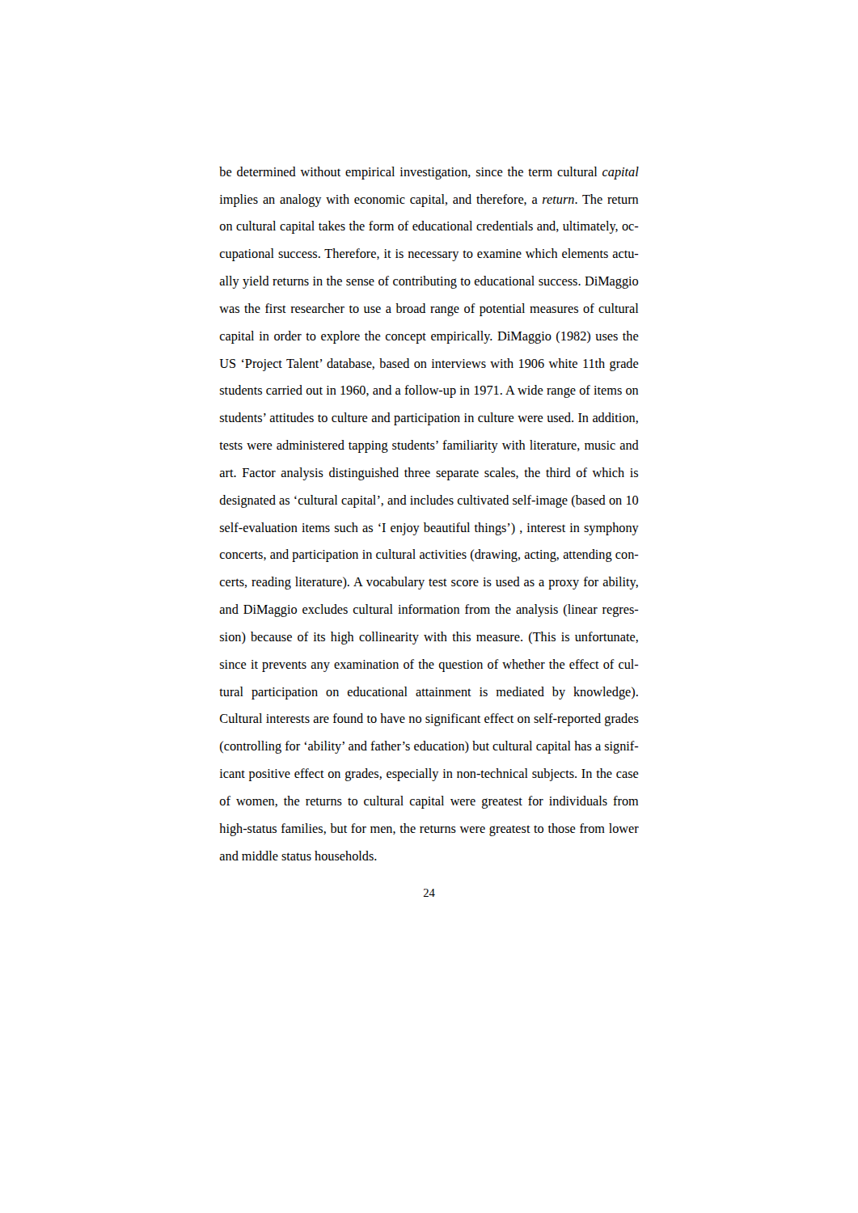be determined without empirical investigation, since the term cultural capital implies an analogy with economic capital, and therefore, a return. The return on cultural capital takes the form of educational credentials and, ultimately, occupational success. Therefore, it is necessary to examine which elements actually yield returns in the sense of contributing to educational success. DiMaggio was the first researcher to use a broad range of potential measures of cultural capital in order to explore the concept empirically. DiMaggio (1982) uses the US ‘Project Talent’ database, based on interviews with 1906 white 11th grade students carried out in 1960, and a follow-up in 1971. A wide range of items on students’ attitudes to culture and participation in culture were used. In addition, tests were administered tapping students’ familiarity with literature, music and art. Factor analysis distinguished three separate scales, the third of which is designated as ‘cultural capital’, and includes cultivated self-image (based on 10 self-evaluation items such as ‘I enjoy beautiful things’) , interest in symphony concerts, and participation in cultural activities (drawing, acting, attending concerts, reading literature). A vocabulary test score is used as a proxy for ability, and DiMaggio excludes cultural information from the analysis (linear regression) because of its high collinearity with this measure. (This is unfortunate, since it prevents any examination of the question of whether the effect of cultural participation on educational attainment is mediated by knowledge). Cultural interests are found to have no significant effect on self-reported grades (controlling for ‘ability’ and father’s education) but cultural capital has a significant positive effect on grades, especially in non-technical subjects. In the case of women, the returns to cultural capital were greatest for individuals from high-status families, but for men, the returns were greatest to those from lower and middle status households.
24